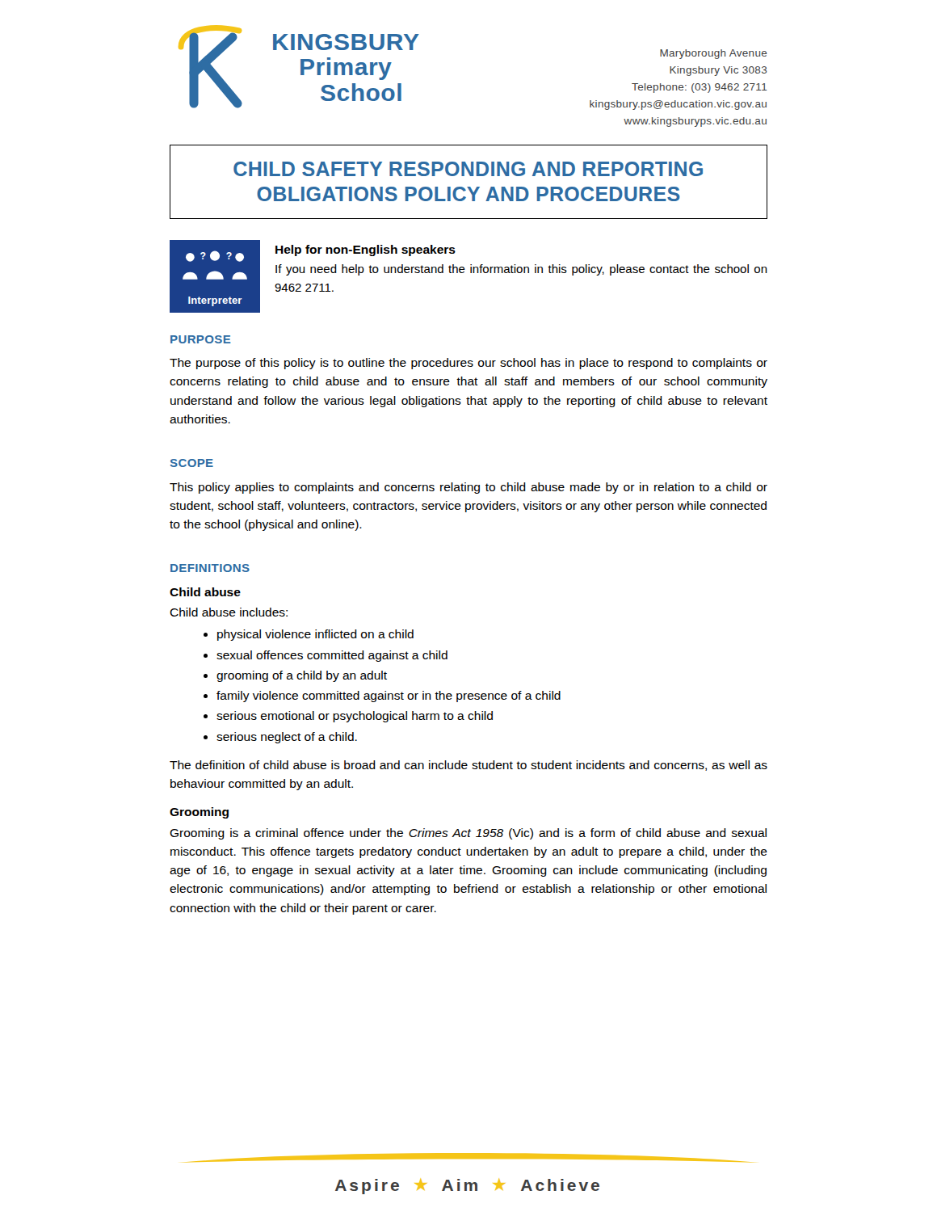KINGSBURY Primary School
Maryborough Avenue
Kingsbury Vic 3083
Telephone: (03) 9462 2711
kingsbury.ps@education.vic.gov.au
www.kingsburyps.vic.edu.au
CHILD SAFETY RESPONDING AND REPORTING
OBLIGATIONS POLICY AND PROCEDURES
? ?
Interpreter
Help for non-English speakers
If you need help to understand the information in this policy, please contact the school on 9462 2711.
PURPOSE
The purpose of this policy is to outline the procedures our school has in place to respond to complaints or concerns relating to child abuse and to ensure that all staff and members of our school community understand and follow the various legal obligations that apply to the reporting of child abuse to relevant authorities.
SCOPE
This policy applies to complaints and concerns relating to child abuse made by or in relation to a child or student, school staff, volunteers, contractors, service providers, visitors or any other person while connected to the school (physical and online).
DEFINITIONS
Child abuse
Child abuse includes:
physical violence inflicted on a child
sexual offences committed against a child
grooming of a child by an adult
family violence committed against or in the presence of a child
serious emotional or psychological harm to a child
serious neglect of a child.
The definition of child abuse is broad and can include student to student incidents and concerns, as well as behaviour committed by an adult.
Grooming
Grooming is a criminal offence under the Crimes Act 1958 (Vic) and is a form of child abuse and sexual misconduct. This offence targets predatory conduct undertaken by an adult to prepare a child, under the age of 16, to engage in sexual activity at a later time. Grooming can include communicating (including electronic communications) and/or attempting to befriend or establish a relationship or other emotional connection with the child or their parent or carer.
Aspire★Aim★Achieve